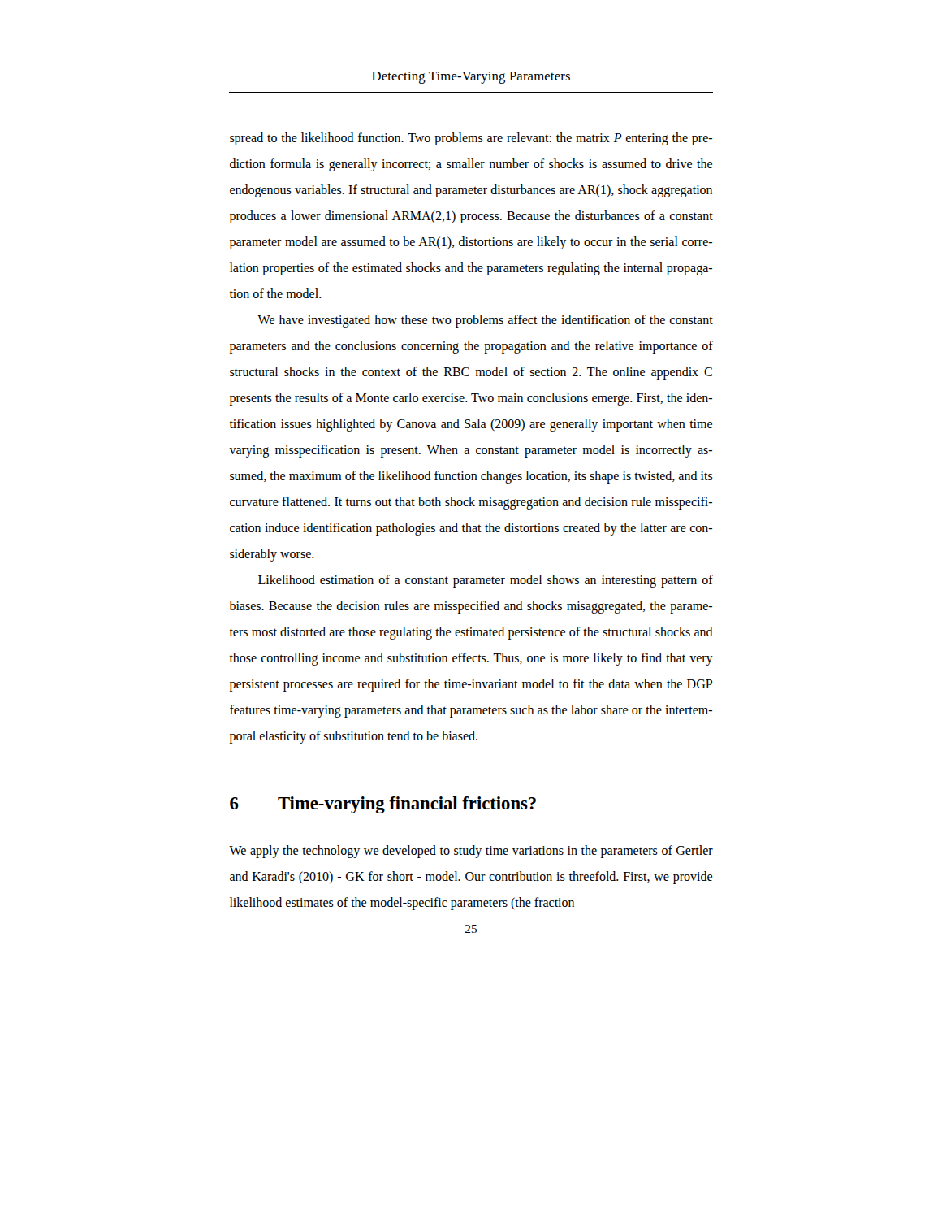Detecting Time-Varying Parameters
spread to the likelihood function. Two problems are relevant: the matrix P entering the prediction formula is generally incorrect; a smaller number of shocks is assumed to drive the endogenous variables. If structural and parameter disturbances are AR(1), shock aggregation produces a lower dimensional ARMA(2,1) process. Because the disturbances of a constant parameter model are assumed to be AR(1), distortions are likely to occur in the serial correlation properties of the estimated shocks and the parameters regulating the internal propagation of the model.
We have investigated how these two problems affect the identification of the constant parameters and the conclusions concerning the propagation and the relative importance of structural shocks in the context of the RBC model of section 2. The online appendix C presents the results of a Monte carlo exercise. Two main conclusions emerge. First, the identification issues highlighted by Canova and Sala (2009) are generally important when time varying misspecification is present. When a constant parameter model is incorrectly assumed, the maximum of the likelihood function changes location, its shape is twisted, and its curvature flattened. It turns out that both shock misaggregation and decision rule misspecification induce identification pathologies and that the distortions created by the latter are considerably worse.
Likelihood estimation of a constant parameter model shows an interesting pattern of biases. Because the decision rules are misspecified and shocks misaggregated, the parameters most distorted are those regulating the estimated persistence of the structural shocks and those controlling income and substitution effects. Thus, one is more likely to find that very persistent processes are required for the time-invariant model to fit the data when the DGP features time-varying parameters and that parameters such as the labor share or the intertemporal elasticity of substitution tend to be biased.
6 Time-varying financial frictions?
We apply the technology we developed to study time variations in the parameters of Gertler and Karadi's (2010) - GK for short - model. Our contribution is threefold. First, we provide likelihood estimates of the model-specific parameters (the fraction
25